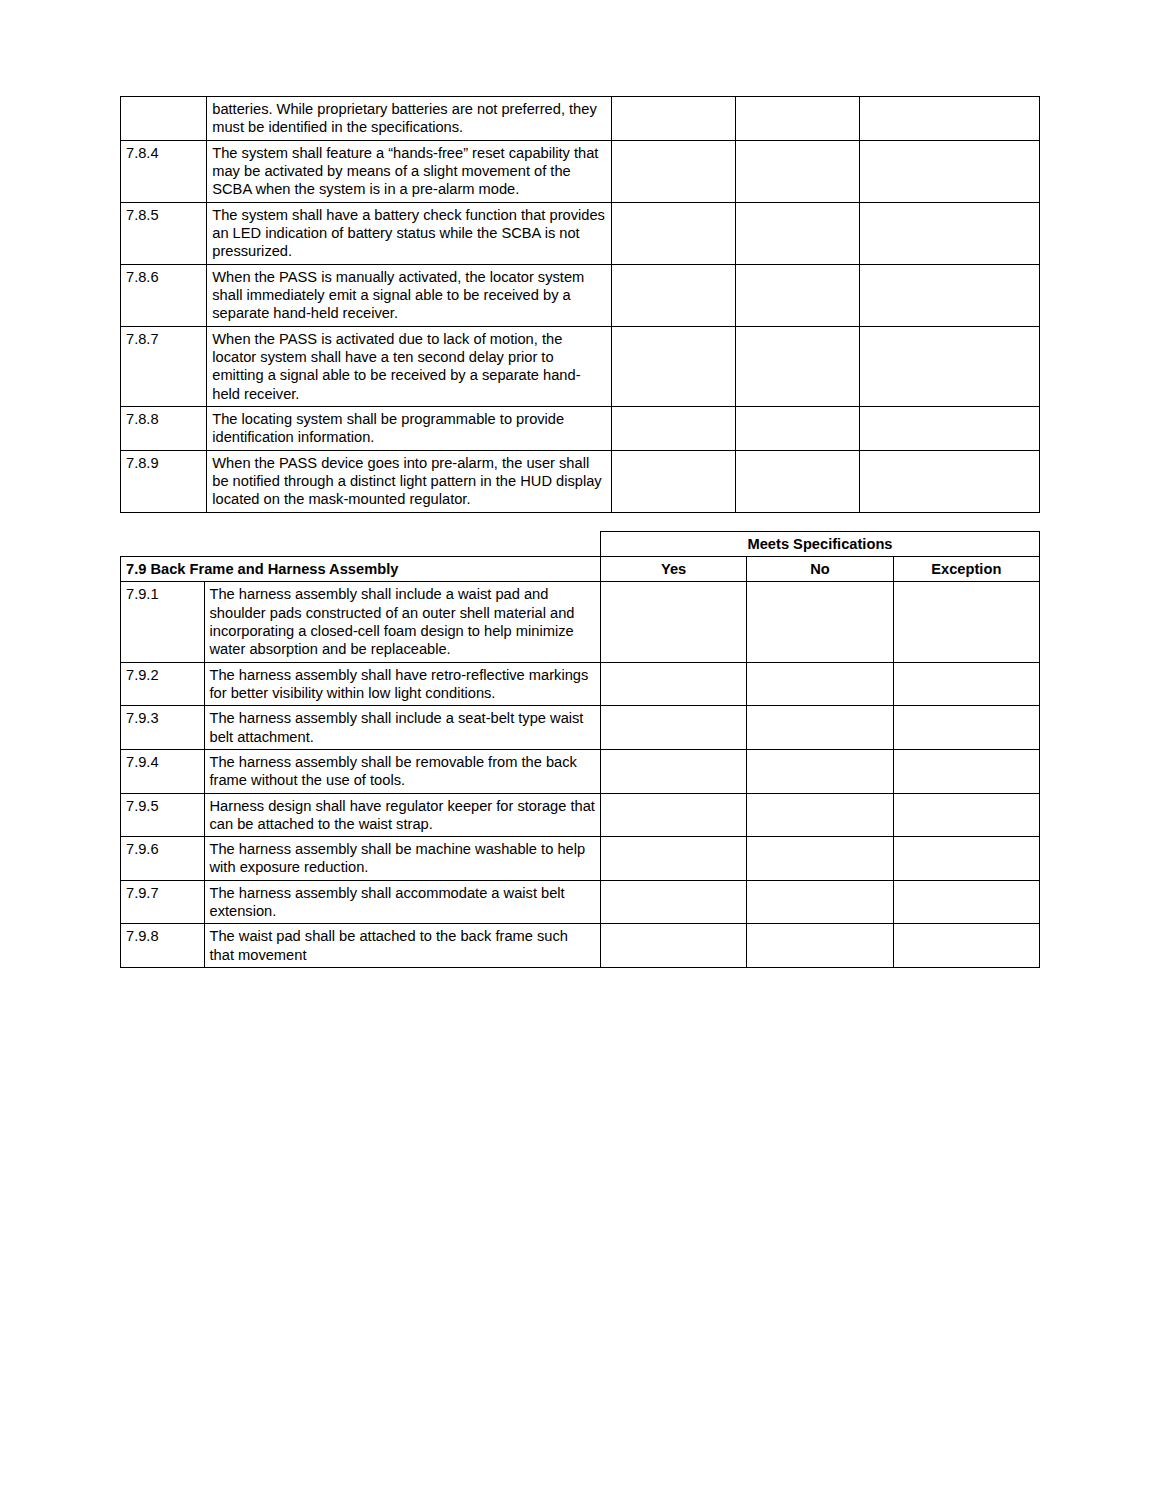| | batteries. While proprietary batteries are not preferred, they must be identified in the specifications. | | | |
| 7.8.4 | The system shall feature a “hands-free” reset capability that may be activated by means of a slight movement of the SCBA when the system is in a pre-alarm mode. | | | |
| 7.8.5 | The system shall have a battery check function that provides an LED indication of battery status while the SCBA is not pressurized. | | | |
| 7.8.6 | When the PASS is manually activated, the locator system shall immediately emit a signal able to be received by a separate hand-held receiver. | | | |
| 7.8.7 | When the PASS is activated due to lack of motion, the locator system shall have a ten second delay prior to emitting a signal able to be received by a separate hand-held receiver. | | | |
| 7.8.8 | The locating system shall be programmable to provide identification information. | | | |
| 7.8.9 | When the PASS device goes into pre-alarm, the user shall be notified through a distinct light pattern in the HUD display located on the mask-mounted regulator. | | | |
| | | Meets Specifications |
| 7.9 Back Frame and Harness Assembly | Yes | No | Exception |
| 7.9.1 | The harness assembly shall include a waist pad and shoulder pads constructed of an outer shell material and incorporating a closed-cell foam design to help minimize water absorption and be replaceable. | | | |
| 7.9.2 | The harness assembly shall have retro-reflective markings for better visibility within low light conditions. | | | |
| 7.9.3 | The harness assembly shall include a seat-belt type waist belt attachment. | | | |
| 7.9.4 | The harness assembly shall be removable from the back frame without the use of tools. | | | |
| 7.9.5 | Harness design shall have regulator keeper for storage that can be attached to the waist strap. | | | |
| 7.9.6 | The harness assembly shall be machine washable to help with exposure reduction. | | | |
| 7.9.7 | The harness assembly shall accommodate a waist belt extension. | | | |
| 7.9.8 | The waist pad shall be attached to the back frame such that movement | | | |